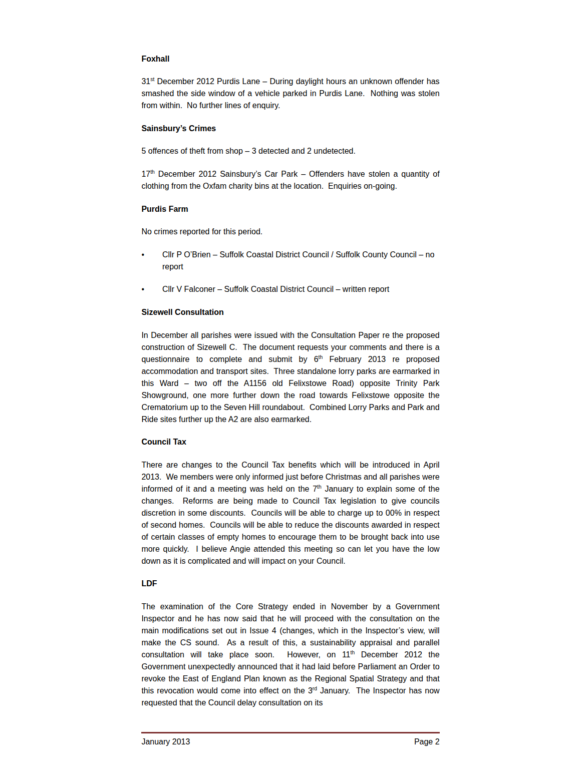Foxhall
31st December 2012 Purdis Lane – During daylight hours an unknown offender has smashed the side window of a vehicle parked in Purdis Lane. Nothing was stolen from within. No further lines of enquiry.
Sainsbury’s Crimes
5 offences of theft from shop – 3 detected and 2 undetected.
17th December 2012 Sainsbury’s Car Park – Offenders have stolen a quantity of clothing from the Oxfam charity bins at the location. Enquiries on-going.
Purdis Farm
No crimes reported for this period.
Cllr P O’Brien – Suffolk Coastal District Council / Suffolk County Council – no report
Cllr V Falconer – Suffolk Coastal District Council – written report
Sizewell Consultation
In December all parishes were issued with the Consultation Paper re the proposed construction of Sizewell C. The document requests your comments and there is a questionnaire to complete and submit by 6th February 2013 re proposed accommodation and transport sites. Three standalone lorry parks are earmarked in this Ward – two off the A1156 old Felixstowe Road) opposite Trinity Park Showground, one more further down the road towards Felixstowe opposite the Crematorium up to the Seven Hill roundabout. Combined Lorry Parks and Park and Ride sites further up the A2 are also earmarked.
Council Tax
There are changes to the Council Tax benefits which will be introduced in April 2013. We members were only informed just before Christmas and all parishes were informed of it and a meeting was held on the 7th January to explain some of the changes. Reforms are being made to Council Tax legislation to give councils discretion in some discounts. Councils will be able to charge up to 00% in respect of second homes. Councils will be able to reduce the discounts awarded in respect of certain classes of empty homes to encourage them to be brought back into use more quickly. I believe Angie attended this meeting so can let you have the low down as it is complicated and will impact on your Council.
LDF
The examination of the Core Strategy ended in November by a Government Inspector and he has now said that he will proceed with the consultation on the main modifications set out in Issue 4 (changes, which in the Inspector’s view, will make the CS sound. As a result of this, a sustainability appraisal and parallel consultation will take place soon. However, on 11th December 2012 the Government unexpectedly announced that it had laid before Parliament an Order to revoke the East of England Plan known as the Regional Spatial Strategy and that this revocation would come into effect on the 3rd January. The Inspector has now requested that the Council delay consultation on its
January 2013 Page 2